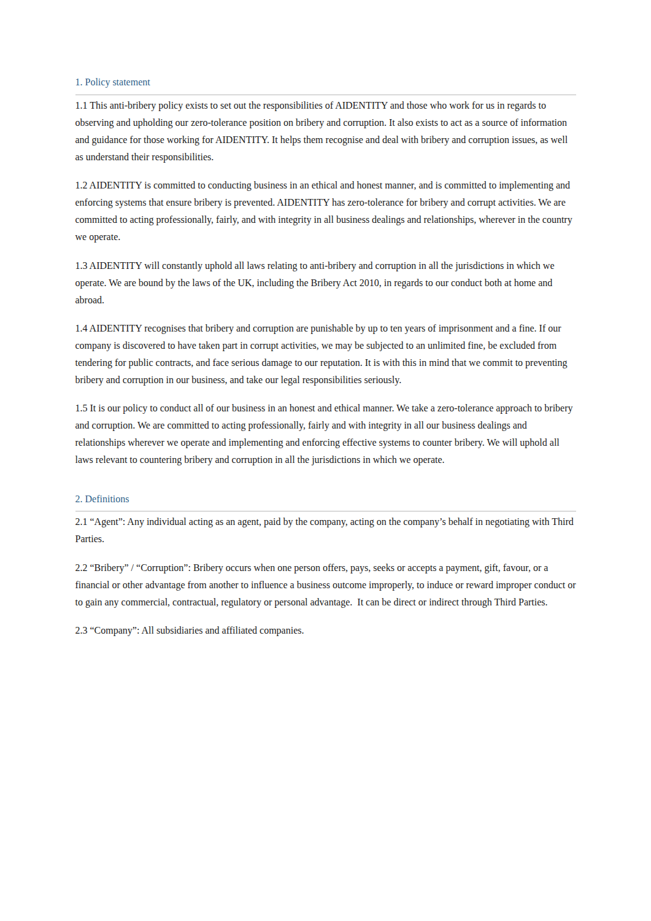1. Policy statement
1.1 This anti-bribery policy exists to set out the responsibilities of AIDENTITY and those who work for us in regards to observing and upholding our zero-tolerance position on bribery and corruption. It also exists to act as a source of information and guidance for those working for AIDENTITY. It helps them recognise and deal with bribery and corruption issues, as well as understand their responsibilities.
1.2 AIDENTITY is committed to conducting business in an ethical and honest manner, and is committed to implementing and enforcing systems that ensure bribery is prevented. AIDENTITY has zero-tolerance for bribery and corrupt activities. We are committed to acting professionally, fairly, and with integrity in all business dealings and relationships, wherever in the country we operate.
1.3 AIDENTITY will constantly uphold all laws relating to anti-bribery and corruption in all the jurisdictions in which we operate. We are bound by the laws of the UK, including the Bribery Act 2010, in regards to our conduct both at home and abroad.
1.4 AIDENTITY recognises that bribery and corruption are punishable by up to ten years of imprisonment and a fine. If our company is discovered to have taken part in corrupt activities, we may be subjected to an unlimited fine, be excluded from tendering for public contracts, and face serious damage to our reputation. It is with this in mind that we commit to preventing bribery and corruption in our business, and take our legal responsibilities seriously.
1.5 It is our policy to conduct all of our business in an honest and ethical manner. We take a zero-tolerance approach to bribery and corruption. We are committed to acting professionally, fairly and with integrity in all our business dealings and relationships wherever we operate and implementing and enforcing effective systems to counter bribery. We will uphold all laws relevant to countering bribery and corruption in all the jurisdictions in which we operate.
2. Definitions
2.1 “Agent”: Any individual acting as an agent, paid by the company, acting on the company’s behalf in negotiating with Third Parties.
2.2 “Bribery” / “Corruption”: Bribery occurs when one person offers, pays, seeks or accepts a payment, gift, favour, or a financial or other advantage from another to influence a business outcome improperly, to induce or reward improper conduct or to gain any commercial, contractual, regulatory or personal advantage. It can be direct or indirect through Third Parties.
2.3 “Company”: All subsidiaries and affiliated companies.